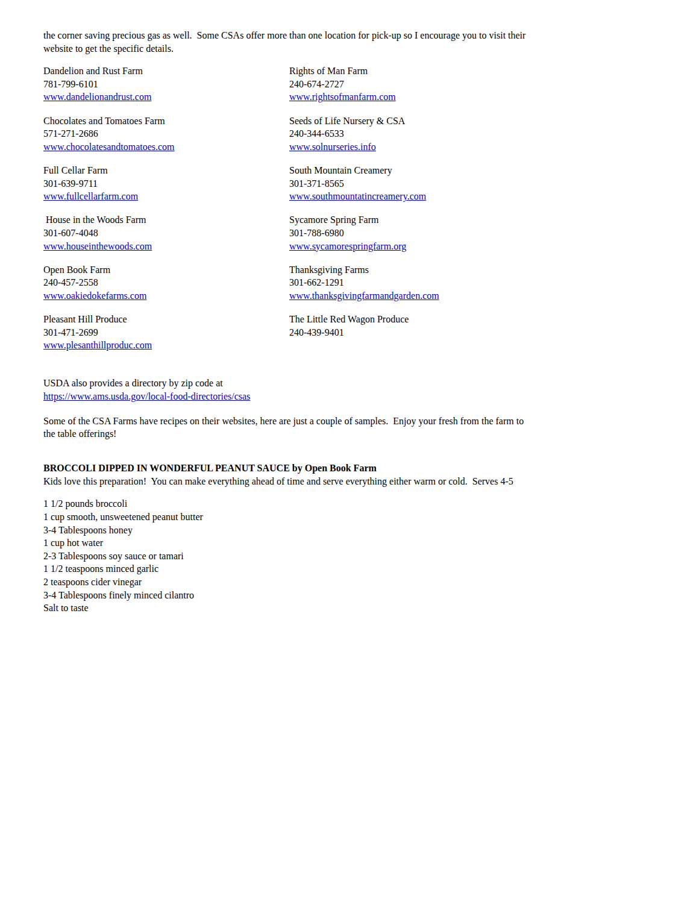the corner saving precious gas as well. Some CSAs offer more than one location for pick-up so I encourage you to visit their website to get the specific details.
| Dandelion and Rust Farm 781-799-6101 www.dandelionandrust.com | Rights of Man Farm 240-674-2727 www.rightsofmanfarm.com |
| Chocolates and Tomatoes Farm 571-271-2686 www.chocolatesandtomatoes.com | Seeds of Life Nursery & CSA 240-344-6533 www.solnurseries.info |
| Full Cellar Farm 301-639-9711 www.fullcellarfarm.com | South Mountain Creamery 301-371-8565 www.southmountatincreamery.com |
| House in the Woods Farm 301-607-4048 www.houseinthewoods.com | Sycamore Spring Farm 301-788-6980 www.sycamorespringfarm.org |
| Open Book Farm 240-457-2558 www.oakiedokefarms.com | Thanksgiving Farms 301-662-1291 www.thanksgivingfarmandgarden.com |
| Pleasant Hill Produce 301-471-2699 www.plesanthillproduc.com | The Little Red Wagon Produce 240-439-9401 |
USDA also provides a directory by zip code at
https://www.ams.usda.gov/local-food-directories/csas
Some of the CSA Farms have recipes on their websites, here are just a couple of samples. Enjoy your fresh from the farm to the table offerings!
BROCCOLI DIPPED IN WONDERFUL PEANUT SAUCE by Open Book Farm
Kids love this preparation! You can make everything ahead of time and serve everything either warm or cold. Serves 4-5
1 1/2 pounds broccoli
1 cup smooth, unsweetened peanut butter
3-4 Tablespoons honey
1 cup hot water
2-3 Tablespoons soy sauce or tamari
1 1/2 teaspoons minced garlic
2 teaspoons cider vinegar
3-4 Tablespoons finely minced cilantro
Salt to taste